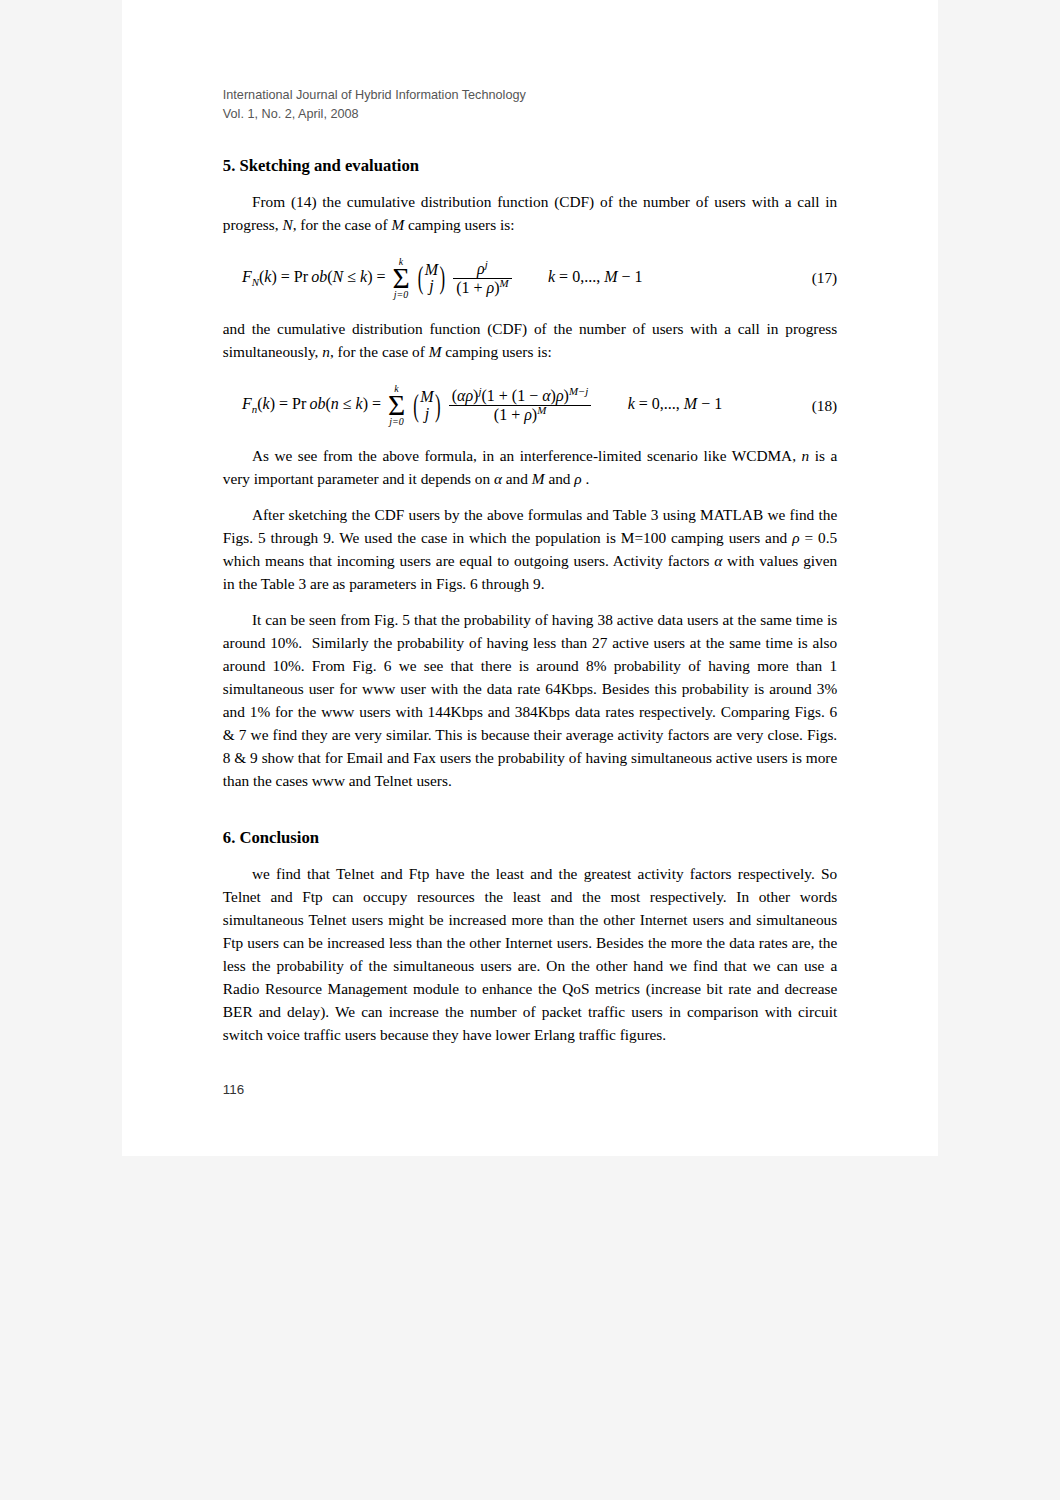International Journal of Hybrid Information Technology
Vol. 1, No. 2, April, 2008
5. Sketching and evaluation
From (14) the cumulative distribution function (CDF) of the number of users with a call in progress, N, for the case of M camping users is:
FN(k) = Pr ob(N ≤ k) = kΣj=0 Mj ρj(1 + ρ)M k = 0,..., M − 1
(17)
and the cumulative distribution function (CDF) of the number of users with a call in progress simultaneously, n, for the case of M camping users is:
Fn(k) = Pr ob(n ≤ k) = kΣj=0 Mj (αρ)j(1 + (1 − α) ρ)M−j (1 + ρ)M k = 0,..., M − 1
(18)
As we see from the above formula, in an interference-limited scenario like WCDMA, n is a very important parameter and it depends on α and M and ρ .
After sketching the CDF users by the above formulas and Table 3 using MATLAB we find the Figs. 5 through 9. We used the case in which the population is M=100 camping users and ρ = 0.5 which means that incoming users are equal to outgoing users. Activity factors α with values given in the Table 3 are as parameters in Figs. 6 through 9.
It can be seen from Fig. 5 that the probability of having 38 active data users at the same time is around 10%. Similarly the probability of having less than 27 active users at the same time is also around 10%. From Fig. 6 we see that there is around 8% probability of having more than 1 simultaneous user for www user with the data rate 64Kbps. Besides this probability is around 3% and 1% for the www users with 144Kbps and 384Kbps data rates respectively. Comparing Figs. 6 & 7 we find they are very similar. This is because their average activity factors are very close. Figs. 8 & 9 show that for Email and Fax users the probability of having simultaneous active users is more than the cases www and Telnet users.
6. Conclusion
we find that Telnet and Ftp have the least and the greatest activity factors respectively. So Telnet and Ftp can occupy resources the least and the most respectively. In other words simultaneous Telnet users might be increased more than the other Internet users and simultaneous Ftp users can be increased less than the other Internet users. Besides the more the data rates are, the less the probability of the simultaneous users are. On the other hand we find that we can use a Radio Resource Management module to enhance the QoS metrics (increase bit rate and decrease BER and delay). We can increase the number of packet traffic users in comparison with circuit switch voice traffic users because they have lower Erlang traffic figures.
116